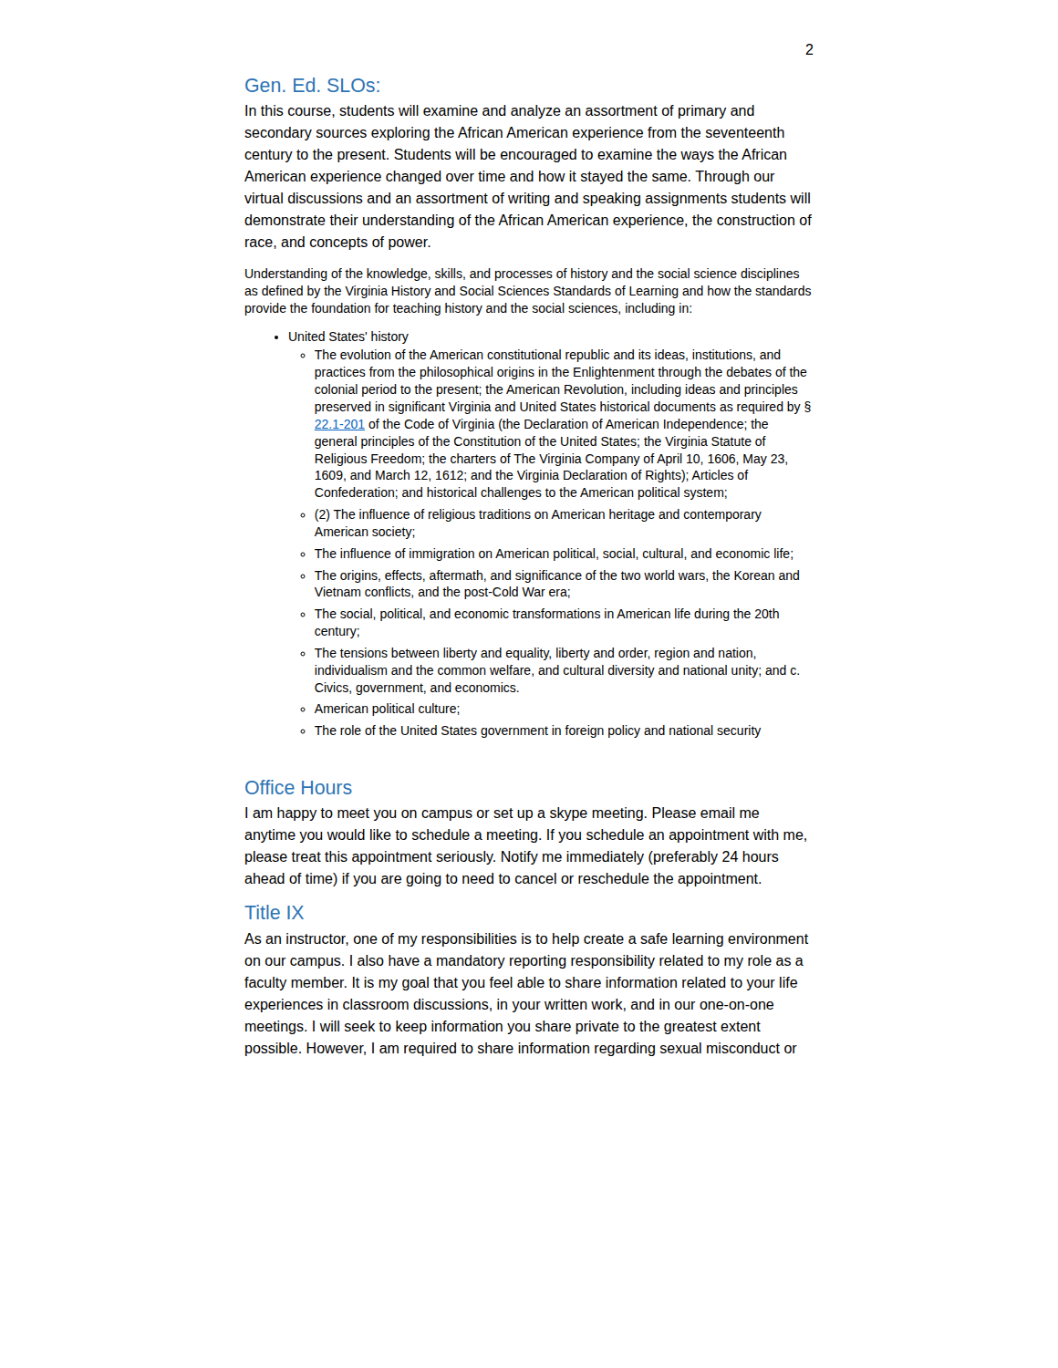2
Gen. Ed. SLOs:
In this course, students will examine and analyze an assortment of primary and secondary sources exploring the African American experience from the seventeenth century to the present. Students will be encouraged to examine the ways the African American experience changed over time and how it stayed the same. Through our virtual discussions and an assortment of writing and speaking assignments students will demonstrate their understanding of the African American experience, the construction of race, and concepts of power.
Understanding of the knowledge, skills, and processes of history and the social science disciplines as defined by the Virginia History and Social Sciences Standards of Learning and how the standards provide the foundation for teaching history and the social sciences, including in:
United States' history
The evolution of the American constitutional republic and its ideas, institutions, and practices from the philosophical origins in the Enlightenment through the debates of the colonial period to the present; the American Revolution, including ideas and principles preserved in significant Virginia and United States historical documents as required by § 22.1-201 of the Code of Virginia (the Declaration of American Independence; the general principles of the Constitution of the United States; the Virginia Statute of Religious Freedom; the charters of The Virginia Company of April 10, 1606, May 23, 1609, and March 12, 1612; and the Virginia Declaration of Rights); Articles of Confederation; and historical challenges to the American political system;
(2) The influence of religious traditions on American heritage and contemporary American society;
The influence of immigration on American political, social, cultural, and economic life;
The origins, effects, aftermath, and significance of the two world wars, the Korean and Vietnam conflicts, and the post-Cold War era;
The social, political, and economic transformations in American life during the 20th century;
The tensions between liberty and equality, liberty and order, region and nation, individualism and the common welfare, and cultural diversity and national unity; and c. Civics, government, and economics.
American political culture;
The role of the United States government in foreign policy and national security
Office Hours
I am happy to meet you on campus or set up a skype meeting. Please email me anytime you would like to schedule a meeting. If you schedule an appointment with me, please treat this appointment seriously. Notify me immediately (preferably 24 hours ahead of time) if you are going to need to cancel or reschedule the appointment.
Title IX
As an instructor, one of my responsibilities is to help create a safe learning environment on our campus. I also have a mandatory reporting responsibility related to my role as a faculty member. It is my goal that you feel able to share information related to your life experiences in classroom discussions, in your written work, and in our one-on-one meetings. I will seek to keep information you share private to the greatest extent possible. However, I am required to share information regarding sexual misconduct or